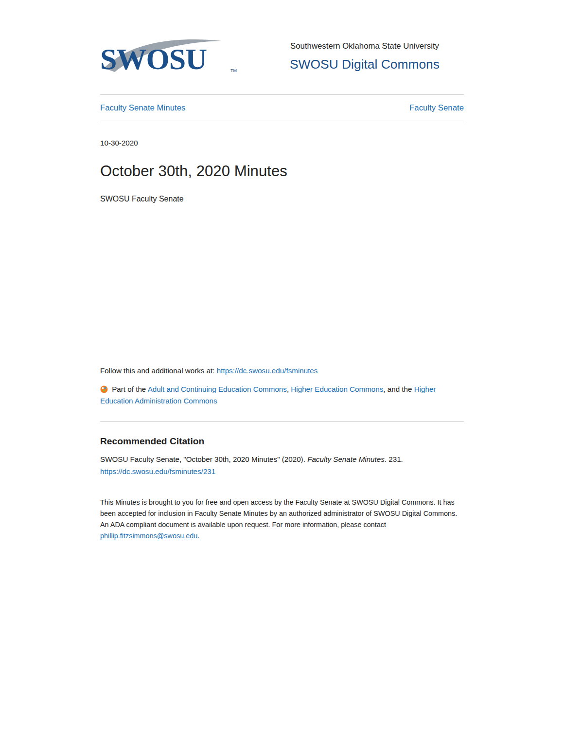SWOSU SWOSU TM
Southwestern Oklahoma State University
SWOSU Digital Commons
Faculty Senate Minutes Faculty Senate
10-30-2020
October 30th, 2020 Minutes
SWOSU Faculty Senate
Follow this and additional works at: https://dc.swosu.edu/fsminutes
Part of the Adult and Continuing Education Commons, Higher Education Commons, and the Higher Education Administration Commons
Recommended Citation
SWOSU Faculty Senate, "October 30th, 2020 Minutes" (2020). Faculty Senate Minutes. 231.
https://dc.swosu.edu/fsminutes/231
This Minutes is brought to you for free and open access by the Faculty Senate at SWOSU Digital Commons. It has been accepted for inclusion in Faculty Senate Minutes by an authorized administrator of SWOSU Digital Commons. An ADA compliant document is available upon request. For more information, please contact phillip.fitzsimmons@swosu.edu.